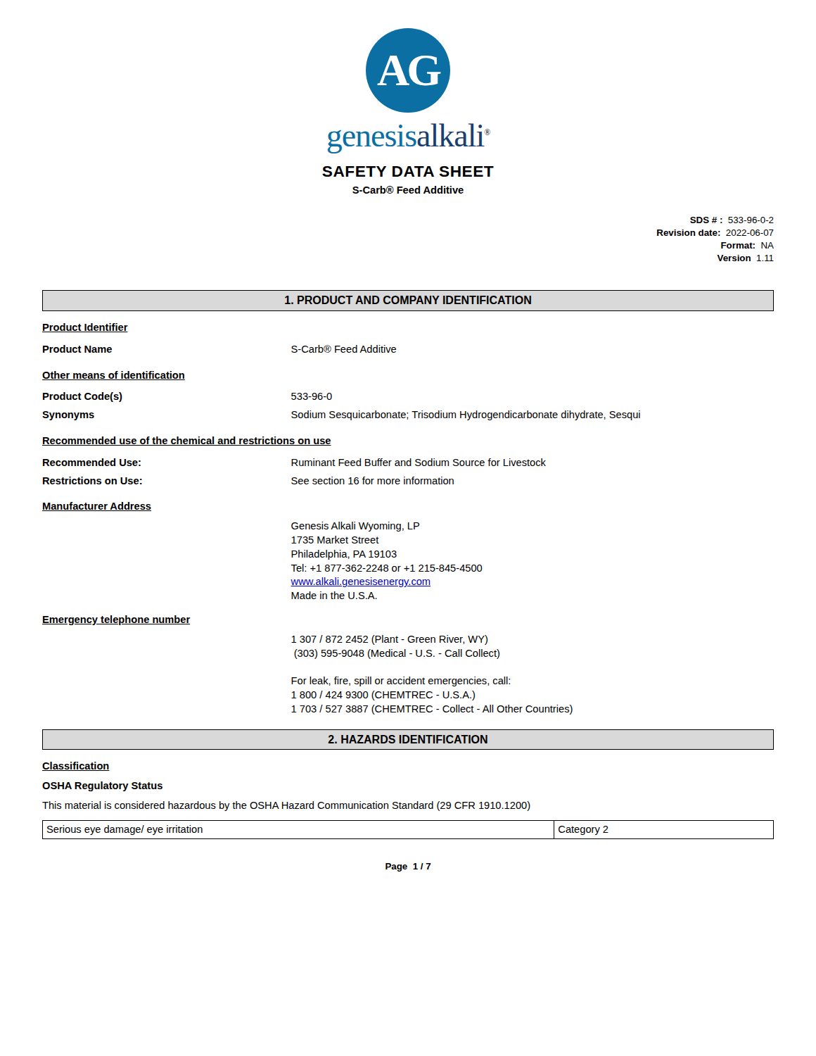AG
genesis alkali®
SAFETY DATA SHEET
S-Carb® Feed Additive
SDS # : 533-96-0-2
Revision date: 2022-06-07
Format: NA
Version 1.11
1. PRODUCT AND COMPANY IDENTIFICATION
Product Identifier
| Product Name | S-Carb® Feed Additive |
Other means of identification
| Product Code(s) | 533-96-0 |
| Synonyms | Sodium Sesquicarbonate; Trisodium Hydrogendicarbonate dihydrate, Sesqui |
Recommended use of the chemical and restrictions on use
| Recommended Use: | Ruminant Feed Buffer and Sodium Source for Livestock |
| Restrictions on Use: | See section 16 for more information |
Manufacturer Address
Genesis Alkali Wyoming, LP
1735 Market Street
Philadelphia, PA 19103
Tel: +1 877-362-2248 or +1 215-845-4500
www.alkali.genesisenergy.com
Made in the U.S.A.
Emergency telephone number
1 307 / 872 2452 (Plant - Green River, WY)
(303) 595-9048 (Medical - U.S. - Call Collect)
For leak, fire, spill or accident emergencies, call:
1 800 / 424 9300 (CHEMTREC - U.S.A.)
1 703 / 527 3887 (CHEMTREC - Collect - All Other Countries)
2. HAZARDS IDENTIFICATION
Classification
OSHA Regulatory Status
This material is considered hazardous by the OSHA Hazard Communication Standard (29 CFR 1910.1200)
| Serious eye damage/ eye irritation | Category 2 |
Page 1 / 7